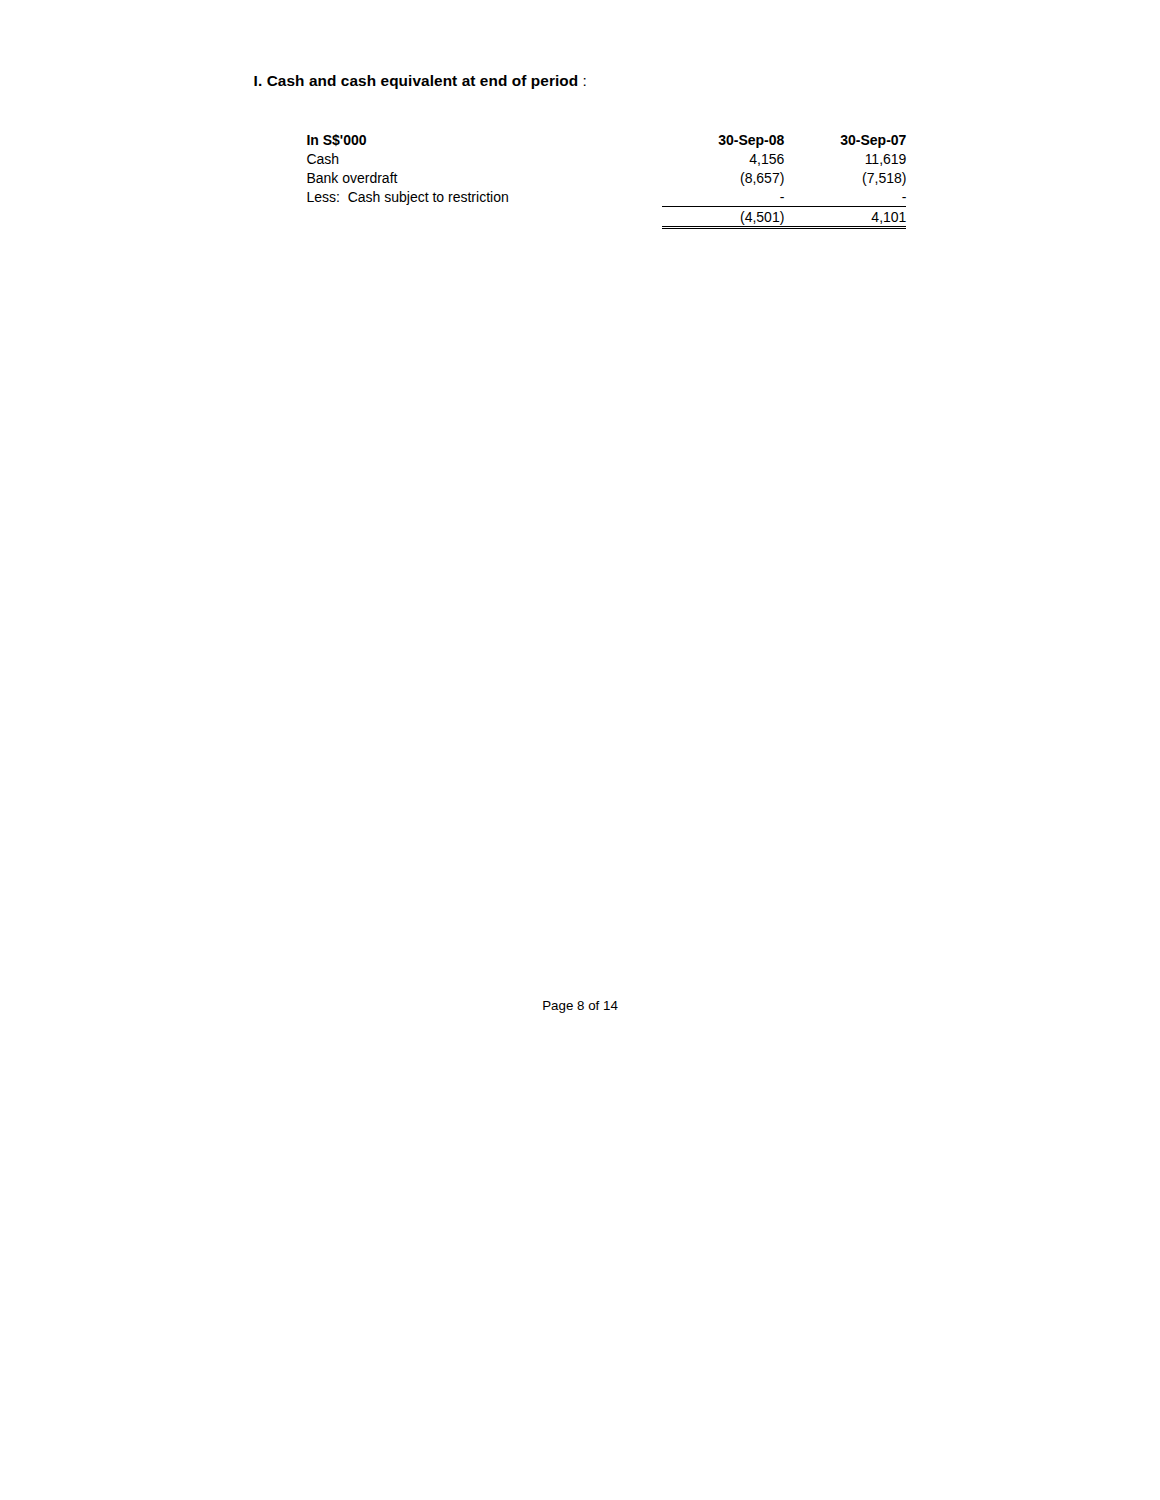I. Cash and cash equivalent at end of period :
| In S$'000 | 30-Sep-08 | 30-Sep-07 |
| --- | --- | --- |
| Cash | 4,156 | 11,619 |
| Bank overdraft | (8,657) | (7,518) |
| Less: Cash subject to restriction | - | - |
| | (4,501) | 4,101 |
Page 8 of 14